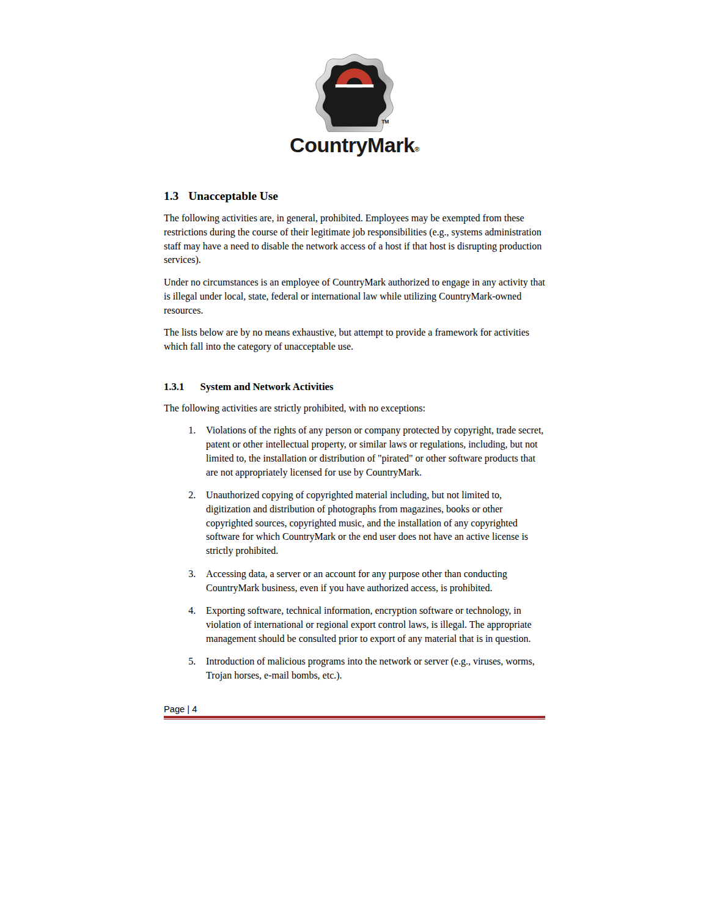TM
CountryMark®
1.3 Unacceptable Use
The following activities are, in general, prohibited. Employees may be exempted from these restrictions during the course of their legitimate job responsibilities (e.g., systems administration staff may have a need to disable the network access of a host if that host is disrupting production services).
Under no circumstances is an employee of CountryMark authorized to engage in any activity that is illegal under local, state, federal or international law while utilizing CountryMark-owned resources.
The lists below are by no means exhaustive, but attempt to provide a framework for activities which fall into the category of unacceptable use.
1.3.1 System and Network Activities
The following activities are strictly prohibited, with no exceptions:
Violations of the rights of any person or company protected by copyright, trade secret, patent or other intellectual property, or similar laws or regulations, including, but not limited to, the installation or distribution of "pirated" or other software products that are not appropriately licensed for use by CountryMark.
Unauthorized copying of copyrighted material including, but not limited to, digitization and distribution of photographs from magazines, books or other copyrighted sources, copyrighted music, and the installation of any copyrighted software for which CountryMark or the end user does not have an active license is strictly prohibited.
Accessing data, a server or an account for any purpose other than conducting CountryMark business, even if you have authorized access, is prohibited.
Exporting software, technical information, encryption software or technology, in violation of international or regional export control laws, is illegal. The appropriate management should be consulted prior to export of any material that is in question.
Introduction of malicious programs into the network or server (e.g., viruses, worms, Trojan horses, e-mail bombs, etc.).
Page | 4